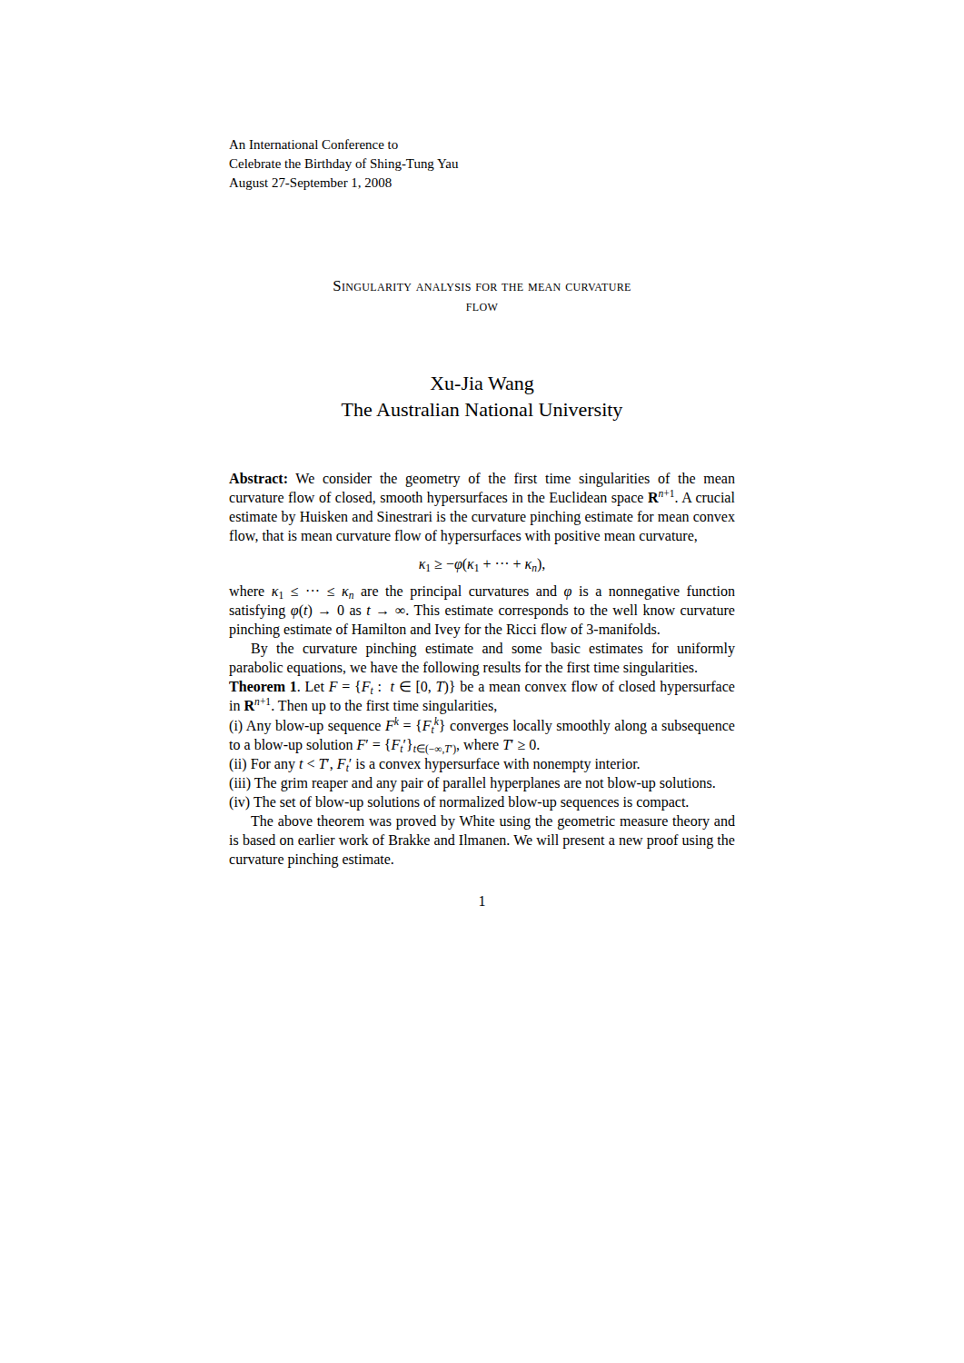An International Conference to
Celebrate the Birthday of Shing-Tung Yau
August 27-September 1, 2008
Singularity analysis for the mean curvature
flow
Xu-Jia Wang The Australian National University
Abstract: We consider the geometry of the first time singularities of the mean curvature flow of closed, smooth hypersurfaces in the Euclidean space Rn+1. A crucial estimate by Huisken and Sinestrari is the curvature pinching estimate for mean convex flow, that is mean curvature flow of hypersurfaces with positive mean curvature,
κ1 ≥ −φ(κ1 + ··· + κn),
where κ1 ≤ ··· ≤ κn are the principal curvatures and φ is a nonnegative function satisfying φ(t) → 0 as t → ∞. This estimate corresponds to the well know curvature pinching estimate of Hamilton and Ivey for the Ricci flow of 3-manifolds.
By the curvature pinching estimate and some basic estimates for uniformly parabolic equations, we have the following results for the first time singularities.
Theorem 1. Let F = {Ft : t ∈ [0, T)} be a mean convex flow of closed hypersurface in Rn+1. Then up to the first time singularities,
(i) Any blow-up sequence Fk = {Ftk} converges locally smoothly along a subsequence to a blow-up solution F′ = {Ft′}t∈(−∞,T′), where T′ ≥ 0.
(ii) For any t < T′, Ft′ is a convex hypersurface with nonempty interior.
(iii) The grim reaper and any pair of parallel hyperplanes are not blow-up solutions.
(iv) The set of blow-up solutions of normalized blow-up sequences is compact.
The above theorem was proved by White using the geometric measure theory and is based on earlier work of Brakke and Ilmanen. We will present a new proof using the curvature pinching estimate.
1